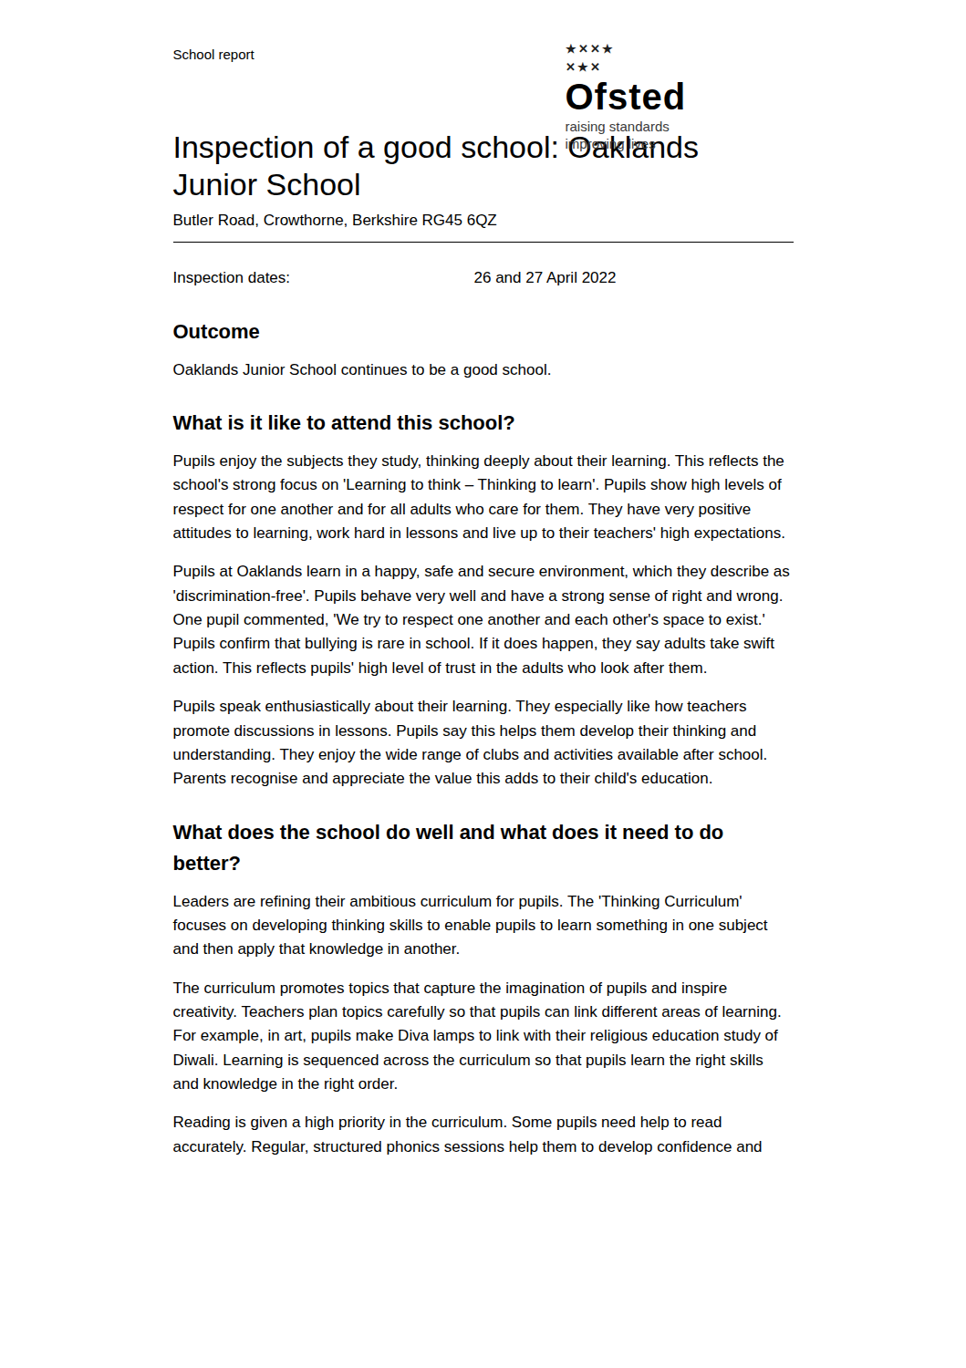School report
★✕✕★
✕★✕
Ofsted
raising standards
improving lives
Inspection of a good school: Oaklands Junior School
Butler Road, Crowthorne, Berkshire RG45 6QZ
Inspection dates: 26 and 27 April 2022
Outcome
Oaklands Junior School continues to be a good school.
What is it like to attend this school?
Pupils enjoy the subjects they study, thinking deeply about their learning. This reflects the school's strong focus on 'Learning to think – Thinking to learn'. Pupils show high levels of respect for one another and for all adults who care for them. They have very positive attitudes to learning, work hard in lessons and live up to their teachers' high expectations.
Pupils at Oaklands learn in a happy, safe and secure environment, which they describe as 'discrimination-free'. Pupils behave very well and have a strong sense of right and wrong. One pupil commented, 'We try to respect one another and each other's space to exist.' Pupils confirm that bullying is rare in school. If it does happen, they say adults take swift action. This reflects pupils' high level of trust in the adults who look after them.
Pupils speak enthusiastically about their learning. They especially like how teachers promote discussions in lessons. Pupils say this helps them develop their thinking and understanding. They enjoy the wide range of clubs and activities available after school. Parents recognise and appreciate the value this adds to their child's education.
What does the school do well and what does it need to do better?
Leaders are refining their ambitious curriculum for pupils. The 'Thinking Curriculum' focuses on developing thinking skills to enable pupils to learn something in one subject and then apply that knowledge in another.
The curriculum promotes topics that capture the imagination of pupils and inspire creativity. Teachers plan topics carefully so that pupils can link different areas of learning. For example, in art, pupils make Diva lamps to link with their religious education study of Diwali. Learning is sequenced across the curriculum so that pupils learn the right skills and knowledge in the right order.
Reading is given a high priority in the curriculum. Some pupils need help to read accurately. Regular, structured phonics sessions help them to develop confidence and